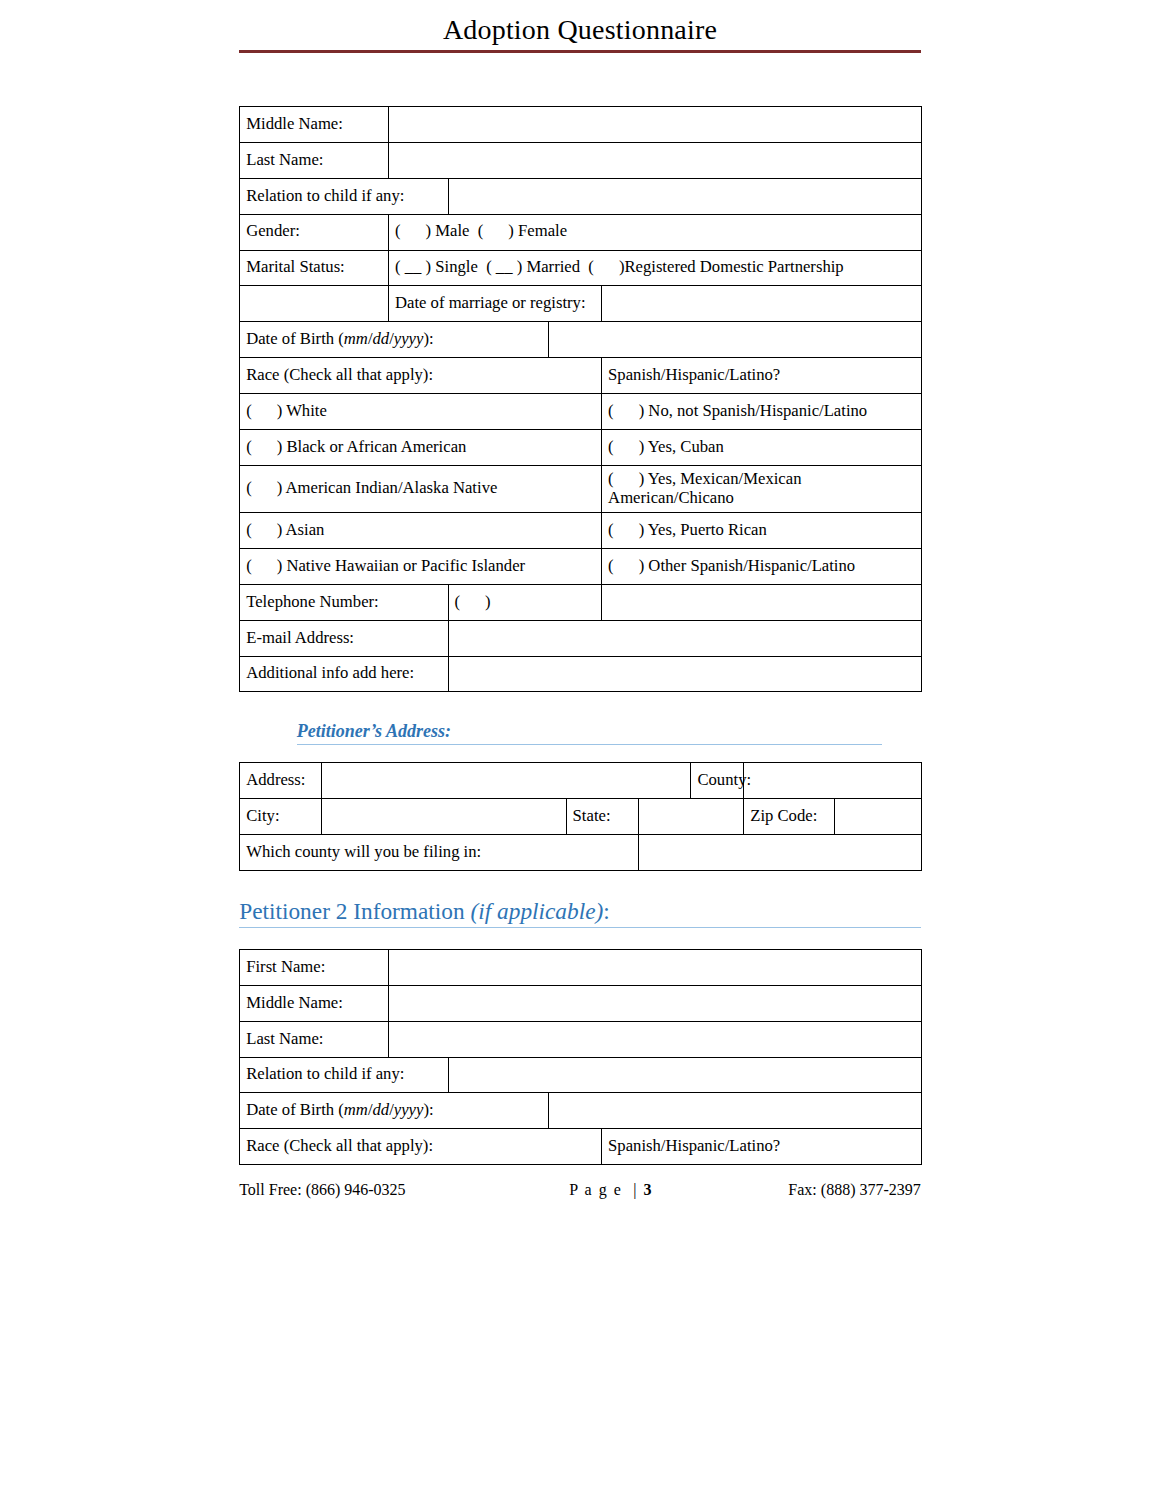Adoption Questionnaire
| Middle Name: | |
| Last Name: | |
| Relation to child if any: | |
| Gender: | ( ) Male ( ) Female |
| Marital Status: | ( __ ) Single ( __ ) Married ( )Registered Domestic Partnership |
| | Date of marriage or registry: | |
| Date of Birth ( mm / dd / yyyy ): | |
| Race (Check all that apply): | Spanish/Hispanic/Latino? |
| ( ) White | ( ) No, not Spanish/Hispanic/Latino |
| ( ) Black or African American | ( ) Yes, Cuban |
| ( ) American Indian/Alaska Native | ( ) Yes, Mexican/Mexican American/Chicano |
| ( ) Asian | ( ) Yes, Puerto Rican |
| ( ) Native Hawaiian or Pacific Islander | ( ) Other Spanish/Hispanic/Latino |
| Telephone Number: | ( ) | |
| E-mail Address: | |
| Additional info add here: | |
Petitioner’s Address:
| Address: | | County: | |
| City: | | State: | | Zip Code: | |
| Which county will you be filing in: | |
Petitioner 2 Information (if applicable):
| First Name: | |
| Middle Name: | |
| Last Name: | |
| Relation to child if any: | |
| Date of Birth ( mm / dd / yyyy ): | |
| Race (Check all that apply): | Spanish/Hispanic/Latino? |
| Toll Free: (866) 946-0325 | P a g e / 3 | Fax: (888) 377-2397 |